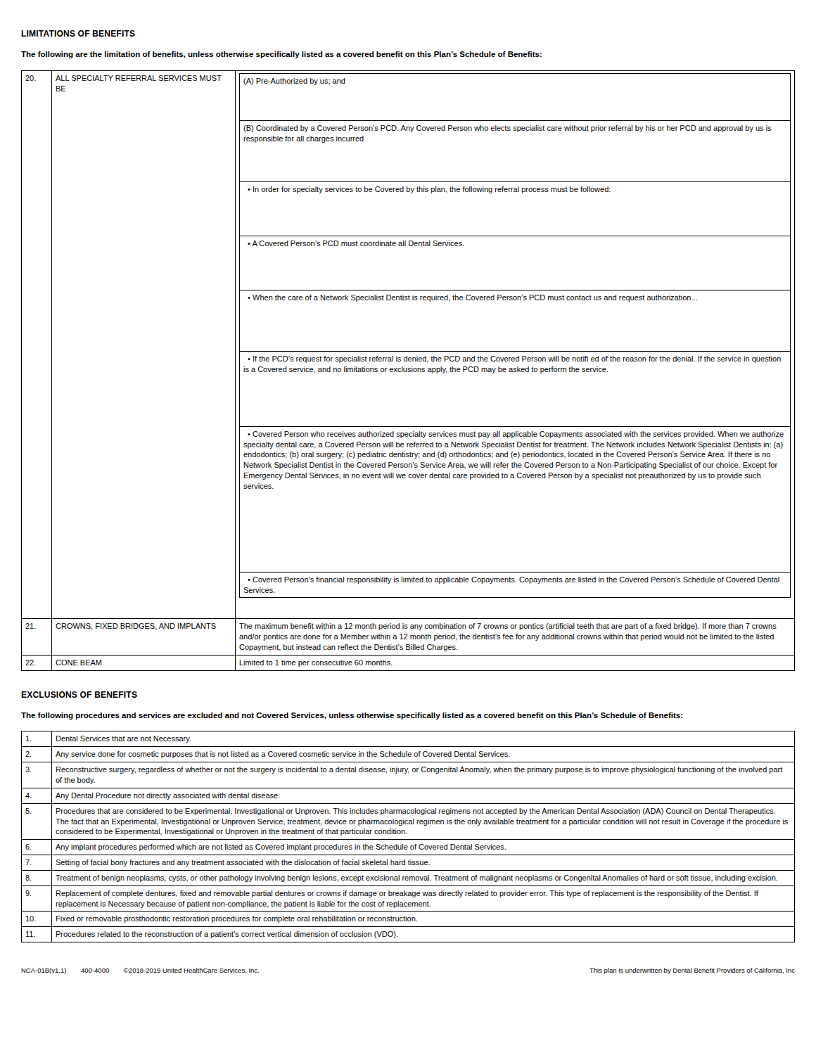LIMITATIONS OF BENEFITS
The following are the limitation of benefits, unless otherwise specifically listed as a covered benefit on this Plan’s Schedule of Benefits:
| 20. | ALL SPECIALTY REFERRAL SERVICES MUST BE | / (A) Pre-Authorized by us; and / / (B) Coordinated by a Covered Person’s PCD. Any Covered Person who elects specialist care without prior referral by his or her PCD and approval by us is responsible for all charges incurred / / • In order for specialty services to be Covered by this plan, the following referral process must be followed: / / • A Covered Person’s PCD must coordinate all Dental Services. / / • When the care of a Network Specialist Dentist is required, the Covered Person’s PCD must contact us and request authorization... / / • If the PCD’s request for specialist referral is denied, the PCD and the Covered Person will be notifi ed of the reason for the denial. If the service in question is a Covered service, and no limitations or exclusions apply, the PCD may be asked to perform the service. / / • Covered Person who receives authorized specialty services must pay all applicable Copayments associated with the services provided. When we authorize specialty dental care, a Covered Person will be referred to a Network Specialist Dentist for treatment. The Network includes Network Specialist Dentists in: (a) endodontics; (b) oral surgery; (c) pediatric dentistry; and (d) orthodontics; and (e) periodontics, located in the Covered Person’s Service Area. If there is no Network Specialist Dentist in the Covered Person’s Service Area, we will refer the Covered Person to a Non-Participating Specialist of our choice. Except for Emergency Dental Services, in no event will we cover dental care provided to a Covered Person by a specialist not preauthorized by us to provide such services. / / • Covered Person’s financial responsibility is limited to applicable Copayments. Copayments are listed in the Covered Person’s Schedule of Covered Dental Services. / |
| 21. | CROWNS, FIXED BRIDGES, AND IMPLANTS | The maximum benefit within a 12 month period is any combination of 7 crowns or pontics (artificial teeth that are part of a fixed bridge). If more than 7 crowns and/or pontics are done for a Member within a 12 month period, the dentist’s fee for any additional crowns within that period would not be limited to the listed Copayment, but instead can reflect the Dentist’s Billed Charges. |
| 22. | CONE BEAM | Limited to 1 time per consecutive 60 months. |
EXCLUSIONS OF BENEFITS
The following procedures and services are excluded and not Covered Services, unless otherwise specifically listed as a covered benefit on this Plan’s Schedule of Benefits:
| 1. | Dental Services that are not Necessary. |
| 2. | Any service done for cosmetic purposes that is not listed as a Covered cosmetic service in the Schedule of Covered Dental Services. |
| 3. | Reconstructive surgery, regardless of whether or not the surgery is incidental to a dental disease, injury, or Congenital Anomaly, when the primary purpose is to improve physiological functioning of the involved part of the body. |
| 4. | Any Dental Procedure not directly associated with dental disease. |
| 5. | Procedures that are considered to be Experimental, Investigational or Unproven. This includes pharmacological regimens not accepted by the American Dental Association (ADA) Council on Dental Therapeutics. The fact that an Experimental, Investigational or Unproven Service, treatment, device or pharmacological regimen is the only available treatment for a particular condition will not result in Coverage if the procedure is considered to be Experimental, Investigational or Unproven in the treatment of that particular condition. |
| 6. | Any implant procedures performed which are not listed as Covered implant procedures in the Schedule of Covered Dental Services. |
| 7. | Setting of facial bony fractures and any treatment associated with the dislocation of facial skeletal hard tissue. |
| 8. | Treatment of benign neoplasms, cysts, or other pathology involving benign lesions, except excisional removal. Treatment of malignant neoplasms or Congenital Anomalies of hard or soft tissue, including excision. |
| 9. | Replacement of complete dentures, fixed and removable partial dentures or crowns if damage or breakage was directly related to provider error. This type of replacement is the responsibility of the Dentist. If replacement is Necessary because of patient non-compliance, the patient is liable for the cost of replacement. |
| 10. | Fixed or removable prosthodontic restoration procedures for complete oral rehabilitation or reconstruction. |
| 11. | Procedures related to the reconstruction of a patient's correct vertical dimension of occlusion (VDO). |
NCA-01B(v1.1) 400-4000 ©2018-2019 United HealthCare Services, Inc.
This plan is underwritten by Dental Benefit Providers of California, Inc